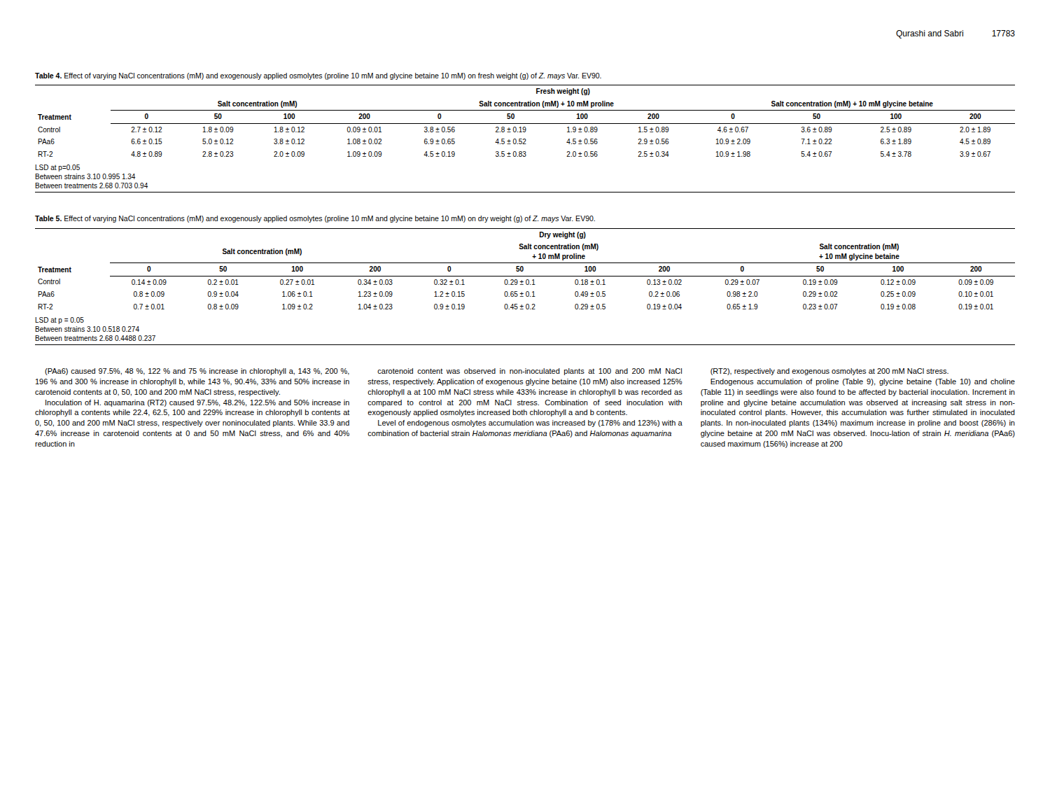Qurashi and Sabri 17783
Table 4. Effect of varying NaCl concentrations (mM) and exogenously applied osmolytes (proline 10 mM and glycine betaine 10 mM) on fresh weight (g) of Z. mays Var. EV90.
| Treatment | Fresh weight (g) |
| --- | --- |
| Salt concentration (mM) | Salt concentration (mM) + 10 mM proline | Salt concentration (mM) + 10 mM glycine betaine |
| 0 | 50 | 100 | 200 | 0 | 50 | 100 | 200 | 0 | 50 | 100 | 200 |
| Control | 2.7 ± 0.12 | 1.8 ± 0.09 | 1.8 ± 0.12 | 0.09 ± 0.01 | 3.8 ± 0.56 | 2.8 ± 0.19 | 1.9 ± 0.89 | 1.5 ± 0.89 | 4.6 ± 0.67 | 3.6 ± 0.89 | 2.5 ± 0.89 | 2.0 ± 1.89 |
| PAa6 | 6.6 ± 0.15 | 5.0 ± 0.12 | 3.8 ± 0.12 | 1.08 ± 0.02 | 6.9 ± 0.65 | 4.5 ± 0.52 | 4.5 ± 0.56 | 2.9 ± 0.56 | 10.9 ± 2.09 | 7.1 ± 0.22 | 6.3 ± 1.89 | 4.5 ± 0.89 |
| RT-2 | 4.8 ± 0.89 | 2.8 ± 0.23 | 2.0 ± 0.09 | 1.09 ± 0.09 | 4.5 ± 0.19 | 3.5 ± 0.83 | 2.0 ± 0.56 | 2.5 ± 0.34 | 10.9 ± 1.98 | 5.4 ± 0.67 | 5.4 ± 3.78 | 3.9 ± 0.67 |
LSD at p=0.05
Between strains 3.10 0.995 1.34
Between treatments 2.68 0.703 0.94
Table 5. Effect of varying NaCl concentrations (mM) and exogenously applied osmolytes (proline 10 mM and glycine betaine 10 mM) on dry weight (g) of Z. mays Var. EV90.
| Treatment | Dry weight (g) |
| --- | --- |
| Salt concentration (mM) | Salt concentration (mM) + 10 mM proline | Salt concentration (mM) + 10 mM glycine betaine |
| 0 | 50 | 100 | 200 | 0 | 50 | 100 | 200 | 0 | 50 | 100 | 200 |
| Control | 0.14 ± 0.09 | 0.2 ± 0.01 | 0.27 ± 0.01 | 0.34 ± 0.03 | 0.32 ± 0.1 | 0.29 ± 0.1 | 0.18 ± 0.1 | 0.13 ± 0.02 | 0.29 ± 0.07 | 0.19 ± 0.09 | 0.12 ± 0.09 | 0.09 ± 0.09 |
| PAa6 | 0.8 ± 0.09 | 0.9 ± 0.04 | 1.06 ± 0.1 | 1.23 ± 0.09 | 1.2 ± 0.15 | 0.65 ± 0.1 | 0.49 ± 0.5 | 0.2 ± 0.06 | 0.98 ± 2.0 | 0.29 ± 0.02 | 0.25 ± 0.09 | 0.10 ± 0.01 |
| RT-2 | 0.7 ± 0.01 | 0.8 ± 0.09 | 1.09 ± 0.2 | 1.04 ± 0.23 | 0.9 ± 0.19 | 0.45 ± 0.2 | 0.29 ± 0.5 | 0.19 ± 0.04 | 0.65 ± 1.9 | 0.23 ± 0.07 | 0.19 ± 0.08 | 0.19 ± 0.01 |
LSD at p = 0.05
Between strains 3.10 0.518 0.274
Between treatments 2.68 0.4488 0.237
(PAa6) caused 97.5%, 48 %, 122 % and 75 % increase in chlorophyll a, 143 %, 200 %, 196 % and 300 % increase in chlorophyll b, while 143 %, 90.4%, 33% and 50% increase in carotenoid contents at 0, 50, 100 and 200 mM NaCl stress, respectively.
Inoculation of H. aquamarina (RT2) caused 97.5%, 48.2%, 122.5% and 50% increase in chlorophyll a contents while 22.4, 62.5, 100 and 229% increase in chlorophyll b contents at 0, 50, 100 and 200 mM NaCl stress, respectively over noninoculated plants. While 33.9 and 47.6% increase in carotenoid contents at 0 and 50 mM NaCl stress, and 6% and 40% reduction in
carotenoid content was observed in non-inoculated plants at 100 and 200 mM NaCl stress, respectively. Application of exogenous glycine betaine (10 mM) also increased 125% chlorophyll a at 100 mM NaCl stress while 433% increase in chlorophyll b was recorded as compared to control at 200 mM NaCl stress. Combination of seed inoculation with exogenously applied osmolytes increased both chlorophyll a and b contents.
Level of endogenous osmolytes accumulation was increased by (178% and 123%) with a combination of bacterial strain Halomonas meridiana (PAa6) and Halomonas aquamarina
(RT2), respectively and exogenous osmolytes at 200 mM NaCl stress.
Endogenous accumulation of proline (Table 9), glycine betaine (Table 10) and choline (Table 11) in seedlings were also found to be affected by bacterial inoculation. Increment in proline and glycine betaine accumulation was observed at increasing salt stress in non-inoculated control plants. However, this accumulation was further stimulated in inoculated plants. In non-inoculated plants (134%) maximum increase in proline and boost (286%) in glycine betaine at 200 mM NaCl was observed. Inocu-lation of strain H. meridiana (PAa6) caused maximum (156%) increase at 200